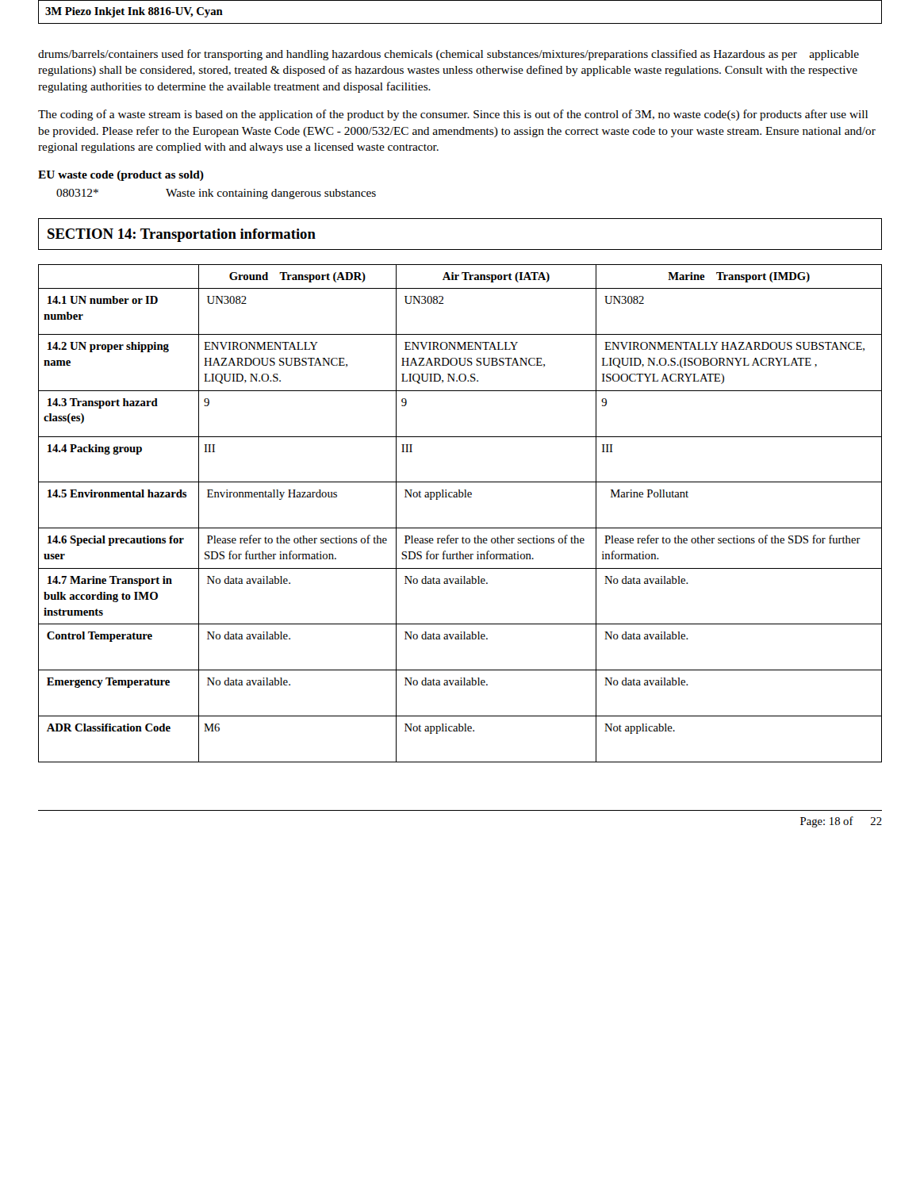3M Piezo Inkjet Ink 8816-UV, Cyan
drums/barrels/containers used for transporting and handling hazardous chemicals (chemical substances/mixtures/preparations classified as Hazardous as per applicable regulations) shall be considered, stored, treated & disposed of as hazardous wastes unless otherwise defined by applicable waste regulations. Consult with the respective regulating authorities to determine the available treatment and disposal facilities.
The coding of a waste stream is based on the application of the product by the consumer. Since this is out of the control of 3M, no waste code(s) for products after use will be provided. Please refer to the European Waste Code (EWC - 2000/532/EC and amendments) to assign the correct waste code to your waste stream. Ensure national and/or regional regulations are complied with and always use a licensed waste contractor.
EU waste code (product as sold)
080312*Waste ink containing dangerous substances
SECTION 14: Transportation information
| | Ground Transport (ADR) | Air Transport (IATA) | Marine Transport (IMDG) |
| 14.1 UN number or ID number | UN3082 | UN3082 | UN3082 |
| 14.2 UN proper shipping name | ENVIRONMENTALLY HAZARDOUS SUBSTANCE, LIQUID, N.O.S. | ENVIRONMENTALLY HAZARDOUS SUBSTANCE, LIQUID, N.O.S. | ENVIRONMENTALLY HAZARDOUS SUBSTANCE, LIQUID, N.O.S.(ISOBORNYL ACRYLATE , ISOOCTYL ACRYLATE) |
| 14.3 Transport hazard class(es) | 9 | 9 | 9 |
| 14.4 Packing group | III | III | III |
| 14.5 Environmental hazards | Environmentally Hazardous | Not applicable | Marine Pollutant |
| 14.6 Special precautions for user | Please refer to the other sections of the SDS for further information. | Please refer to the other sections of the SDS for further information. | Please refer to the other sections of the SDS for further information. |
| 14.7 Marine Transport in bulk according to IMO instruments | No data available. | No data available. | No data available. |
| Control Temperature | No data available. | No data available. | No data available. |
| Emergency Temperature | No data available. | No data available. | No data available. |
| ADR Classification Code | M6 | Not applicable. | Not applicable. |
Page: 18 of 22